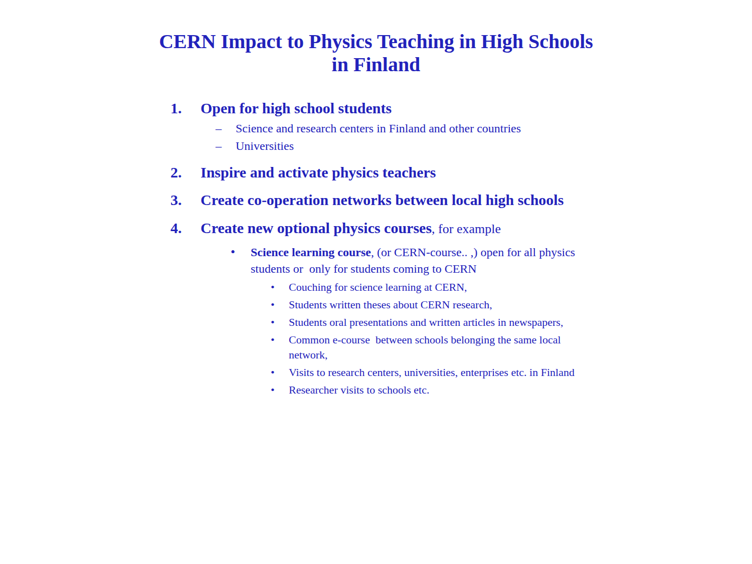CERN Impact to Physics Teaching in High Schools
in Finland
Open for high school students
Science and research centers in Finland and other countries
Universities
Inspire and activate physics teachers
Create co-operation networks between local high schools
Create new optional physics courses, for example
Science learning course, (or CERN-course.. ,) open for all physics students or only for students coming to CERN
Couching for science learning at CERN,
Students written theses about CERN research,
Students oral presentations and written articles in newspapers,
Common e-course between schools belonging the same local network,
Visits to research centers, universities, enterprises etc. in Finland
Researcher visits to schools etc.